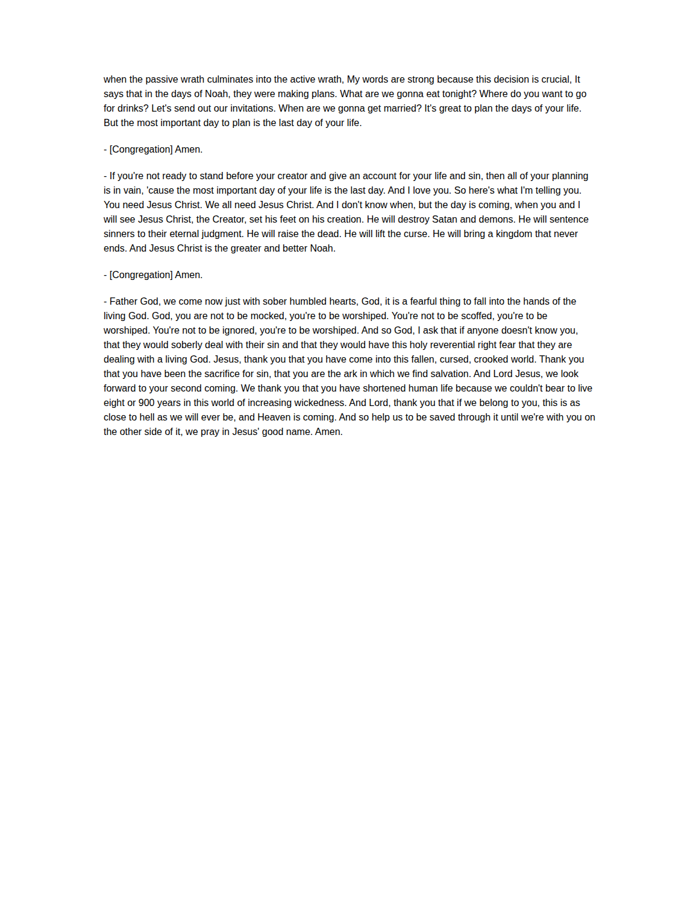when the passive wrath culminates into the active wrath, My words are strong because this decision is crucial, It says that in the days of Noah, they were making plans. What are we gonna eat tonight? Where do you want to go for drinks? Let's send out our invitations. When are we gonna get married? It's great to plan the days of your life. But the most important day to plan is the last day of your life.
- [Congregation] Amen.
- If you're not ready to stand before your creator and give an account for your life and sin, then all of your planning is in vain, 'cause the most important day of your life is the last day. And I love you. So here's what I'm telling you. You need Jesus Christ. We all need Jesus Christ. And I don't know when, but the day is coming, when you and I will see Jesus Christ, the Creator, set his feet on his creation. He will destroy Satan and demons. He will sentence sinners to their eternal judgment. He will raise the dead. He will lift the curse. He will bring a kingdom that never ends. And Jesus Christ is the greater and better Noah.
- [Congregation] Amen.
- Father God, we come now just with sober humbled hearts, God, it is a fearful thing to fall into the hands of the living God. God, you are not to be mocked, you're to be worshiped. You're not to be scoffed, you're to be worshiped. You're not to be ignored, you're to be worshiped. And so God, I ask that if anyone doesn't know you, that they would soberly deal with their sin and that they would have this holy reverential right fear that they are dealing with a living God. Jesus, thank you that you have come into this fallen, cursed, crooked world. Thank you that you have been the sacrifice for sin, that you are the ark in which we find salvation. And Lord Jesus, we look forward to your second coming. We thank you that you have shortened human life because we couldn't bear to live eight or 900 years in this world of increasing wickedness. And Lord, thank you that if we belong to you, this is as close to hell as we will ever be, and Heaven is coming. And so help us to be saved through it until we're with you on the other side of it, we pray in Jesus' good name. Amen.